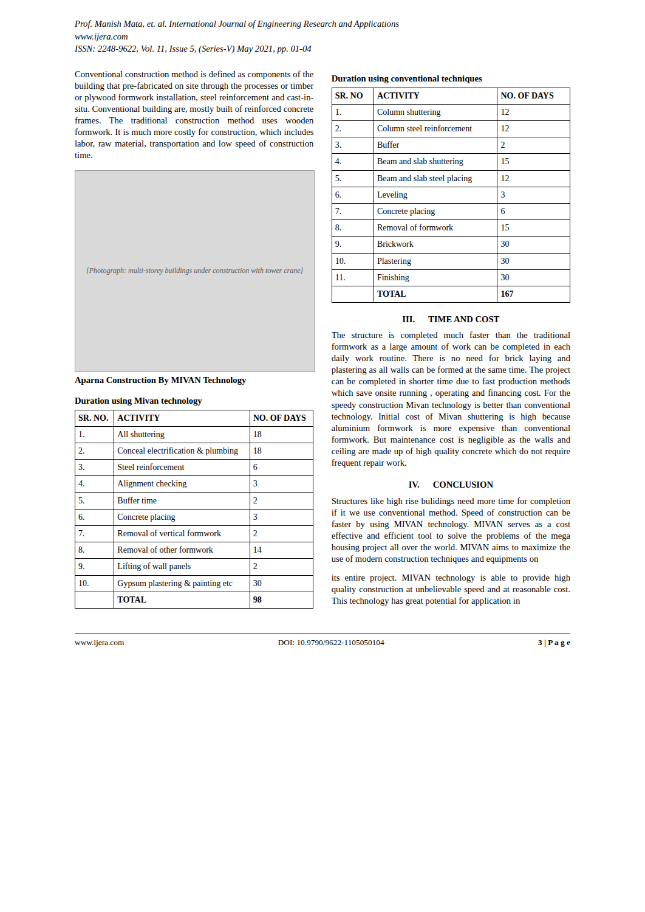Prof. Manish Mata, et. al. International Journal of Engineering Research and Applications
www.ijera.com
ISSN: 2248-9622, Vol. 11, Issue 5, (Series-V) May 2021, pp. 01-04
Conventional construction method is defined as components of the building that pre-fabricated on site through the processes or timber or plywood formwork installation, steel reinforcement and cast-in-situ. Conventional building are, mostly built of reinforced concrete frames. The traditional construction method uses wooden formwork. It is much more costly for construction, which includes labor, raw material, transportation and low speed of construction time.
[Photograph: multi-storey buildings under construction with tower crane]
Aparna Construction By MIVAN Technology
Duration using Mivan technology
| SR. NO. | ACTIVITY | NO. OF DAYS |
| --- | --- | --- |
| 1. | All shuttering | 18 |
| 2. | Conceal electrification & plumbing | 18 |
| 3. | Steel reinforcement | 6 |
| 4. | Alignment checking | 3 |
| 5. | Buffer time | 2 |
| 6. | Concrete placing | 3 |
| 7. | Removal of vertical formwork | 2 |
| 8. | Removal of other formwork | 14 |
| 9. | Lifting of wall panels | 2 |
| 10. | Gypsum plastering & painting etc | 30 |
| | TOTAL | 98 |
Duration using conventional techniques
| SR. NO | ACTIVITY | NO. OF DAYS |
| --- | --- | --- |
| 1. | Column shuttering | 12 |
| 2. | Column steel reinforcement | 12 |
| 3. | Buffer | 2 |
| 4. | Beam and slab shuttering | 15 |
| 5. | Beam and slab steel placing | 12 |
| 6. | Leveling | 3 |
| 7. | Concrete placing | 6 |
| 8. | Removal of formwork | 15 |
| 9. | Brickwork | 30 |
| 10. | Plastering | 30 |
| 11. | Finishing | 30 |
| | TOTAL | 167 |
III. TIME AND COST
The structure is completed much faster than the traditional formwork as a large amount of work can be completed in each daily work routine. There is no need for brick laying and plastering as all walls can be formed at the same time. The project can be completed in shorter time due to fast production methods which save onsite running , operating and financing cost. For the speedy construction Mivan technology is better than conventional technology. Initial cost of Mivan shuttering is high because aluminium formwork is more expensive than conventional formwork. But maintenance cost is negligible as the walls and ceiling are made up of high quality concrete which do not require frequent repair work.
IV. CONCLUSION
Structures like high rise bulidings need more time for completion if it we use conventional method. Speed of construction can be faster by using MIVAN technology. MIVAN serves as a cost effective and efficient tool to solve the problems of the mega housing project all over the world. MIVAN aims to maximize the use of modern construction techniques and equipments on
its entire project. MIVAN technology is able to provide high quality construction at unbelievable speed and at reasonable cost. This technology has great potential for application in
www.ijera.com DOI: 10.9790/9622-1105050104 3 | P a g e